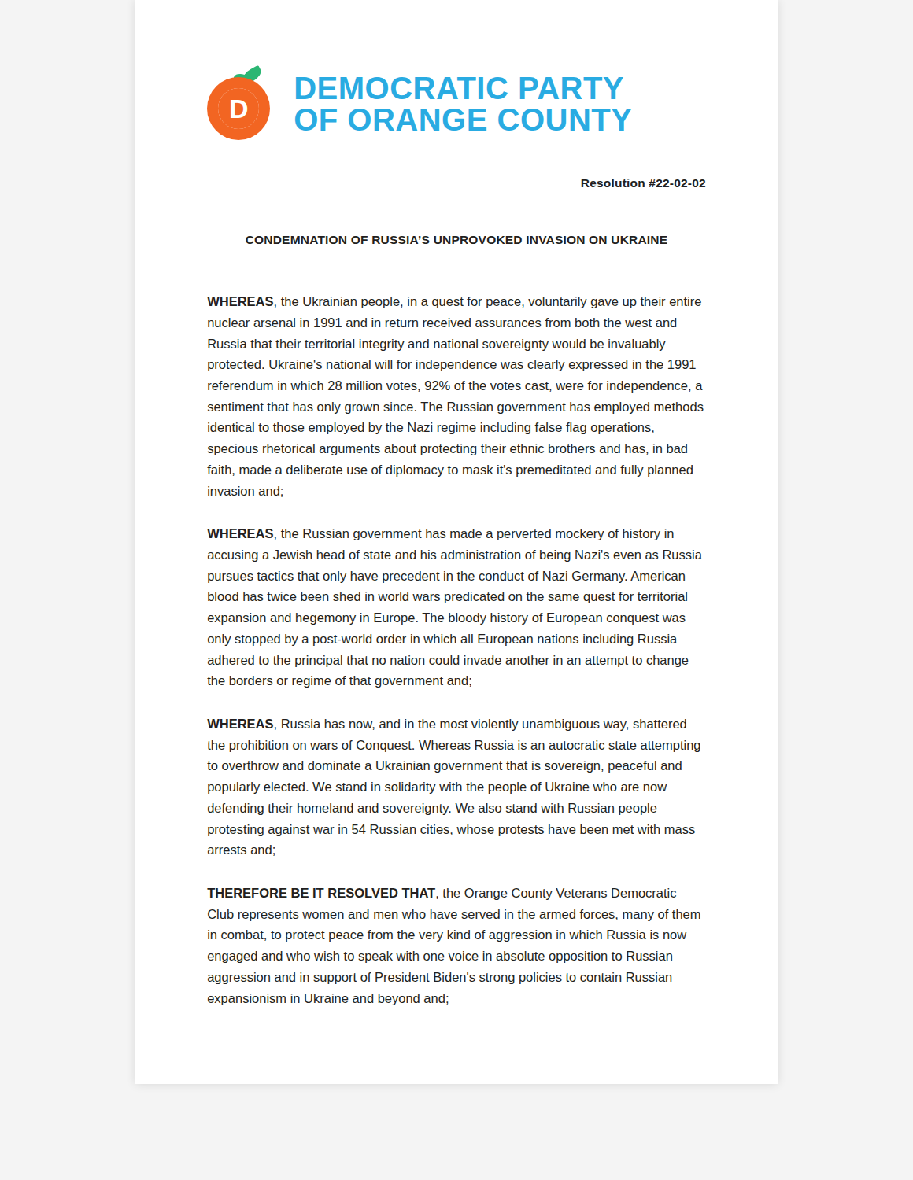D
Democratic Party of Orange County
Resolution #22-02-02
Condemnation of Russia’s Unprovoked Invasion on Ukraine
WHEREAS, the Ukrainian people, in a quest for peace, voluntarily gave up their entire nuclear arsenal in 1991 and in return received assurances from both the west and Russia that their territorial integrity and national sovereignty would be invaluably protected. Ukraine's national will for independence was clearly expressed in the 1991 referendum in which 28 million votes, 92% of the votes cast, were for independence, a sentiment that has only grown since. The Russian government has employed methods identical to those employed by the Nazi regime including false flag operations, specious rhetorical arguments about protecting their ethnic brothers and has, in bad faith, made a deliberate use of diplomacy to mask it's premeditated and fully planned invasion and;
WHEREAS, the Russian government has made a perverted mockery of history in accusing a Jewish head of state and his administration of being Nazi's even as Russia pursues tactics that only have precedent in the conduct of Nazi Germany. American blood has twice been shed in world wars predicated on the same quest for territorial expansion and hegemony in Europe. The bloody history of European conquest was only stopped by a post-world order in which all European nations including Russia adhered to the principal that no nation could invade another in an attempt to change the borders or regime of that government and;
WHEREAS, Russia has now, and in the most violently unambiguous way, shattered the prohibition on wars of Conquest. Whereas Russia is an autocratic state attempting to overthrow and dominate a Ukrainian government that is sovereign, peaceful and popularly elected. We stand in solidarity with the people of Ukraine who are now defending their homeland and sovereignty. We also stand with Russian people protesting against war in 54 Russian cities, whose protests have been met with mass arrests and;
THEREFORE BE IT RESOLVED THAT, the Orange County Veterans Democratic Club represents women and men who have served in the armed forces, many of them in combat, to protect peace from the very kind of aggression in which Russia is now engaged and who wish to speak with one voice in absolute opposition to Russian aggression and in support of President Biden's strong policies to contain Russian expansionism in Ukraine and beyond and;